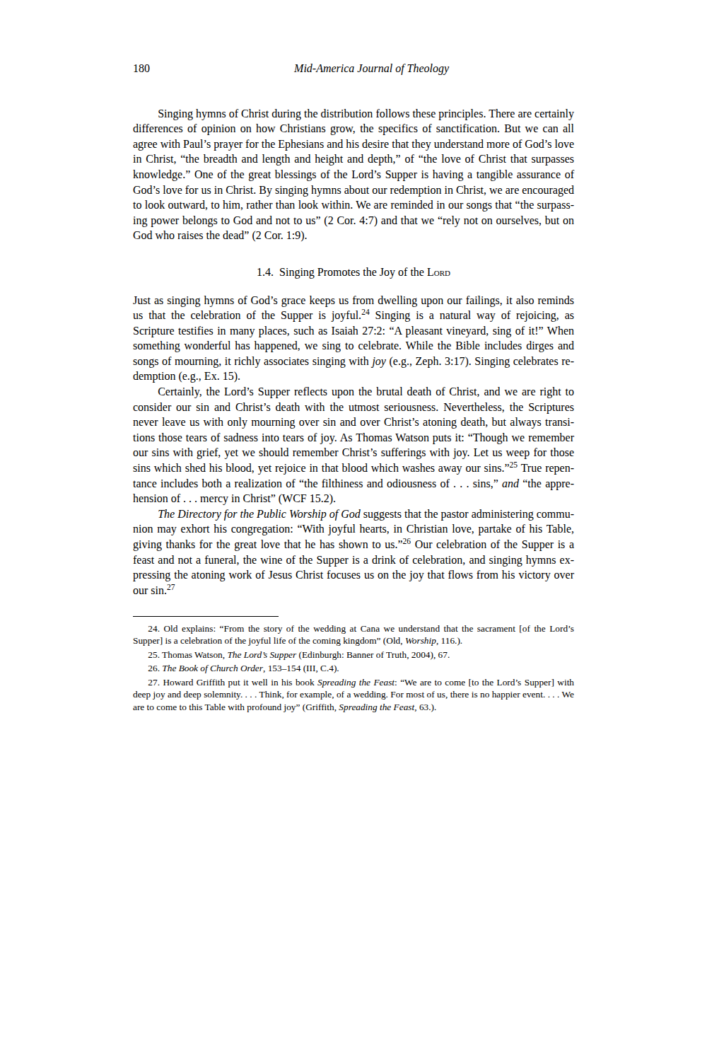180 Mid-America Journal of Theology
Singing hymns of Christ during the distribution follows these principles. There are certainly differences of opinion on how Christians grow, the specifics of sanctification. But we can all agree with Paul’s prayer for the Ephesians and his desire that they understand more of God’s love in Christ, “the breadth and length and height and depth,” of “the love of Christ that surpasses knowledge.” One of the great blessings of the Lord’s Supper is having a tangible assurance of God’s love for us in Christ. By singing hymns about our redemption in Christ, we are encouraged to look outward, to him, rather than look within. We are reminded in our songs that “the surpassing power belongs to God and not to us” (2 Cor. 4:7) and that we “rely not on ourselves, but on God who raises the dead” (2 Cor. 1:9).
1.4. Singing Promotes the Joy of the Lord
Just as singing hymns of God’s grace keeps us from dwelling upon our failings, it also reminds us that the celebration of the Supper is joyful.24 Singing is a natural way of rejoicing, as Scripture testifies in many places, such as Isaiah 27:2: “A pleasant vineyard, sing of it!” When something wonderful has happened, we sing to celebrate. While the Bible includes dirges and songs of mourning, it richly associates singing with joy (e.g., Zeph. 3:17). Singing celebrates redemption (e.g., Ex. 15).
Certainly, the Lord’s Supper reflects upon the brutal death of Christ, and we are right to consider our sin and Christ’s death with the utmost seriousness. Nevertheless, the Scriptures never leave us with only mourning over sin and over Christ’s atoning death, but always transitions those tears of sadness into tears of joy. As Thomas Watson puts it: “Though we remember our sins with grief, yet we should remember Christ’s sufferings with joy. Let us weep for those sins which shed his blood, yet rejoice in that blood which washes away our sins.”25 True repentance includes both a realization of “the filthiness and odiousness of . . . sins,” and “the apprehension of . . . mercy in Christ” (WCF 15.2).
The Directory for the Public Worship of God suggests that the pastor administering communion may exhort his congregation: “With joyful hearts, in Christian love, partake of his Table, giving thanks for the great love that he has shown to us.”26 Our celebration of the Supper is a feast and not a funeral, the wine of the Supper is a drink of celebration, and singing hymns expressing the atoning work of Jesus Christ focuses us on the joy that flows from his victory over our sin.27
24. Old explains: “From the story of the wedding at Cana we understand that the sacrament [of the Lord’s Supper] is a celebration of the joyful life of the coming kingdom” (Old, Worship, 116.).
25. Thomas Watson, The Lord’s Supper (Edinburgh: Banner of Truth, 2004), 67.
26. The Book of Church Order, 153–154 (III, C.4).
27. Howard Griffith put it well in his book Spreading the Feast: “We are to come [to the Lord’s Supper] with deep joy and deep solemnity. . . . Think, for example, of a wedding. For most of us, there is no happier event. . . . We are to come to this Table with profound joy” (Griffith, Spreading the Feast, 63.).